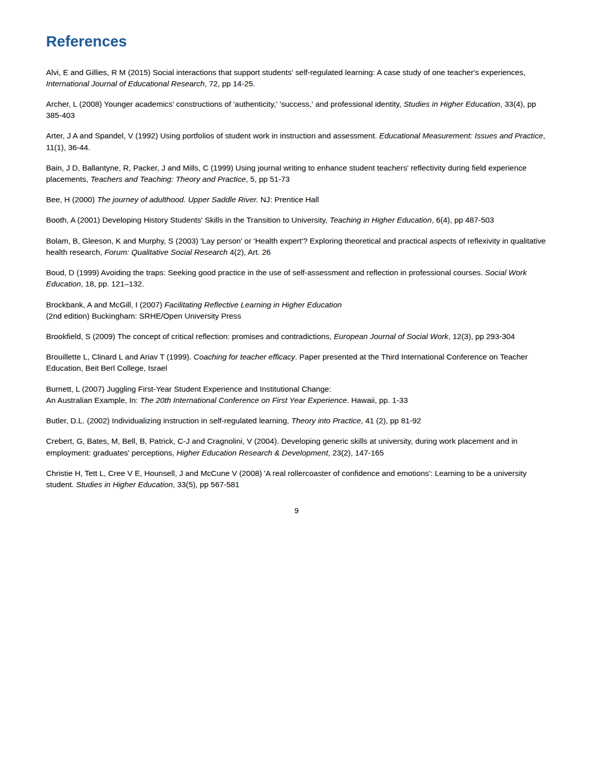References
Alvi, E and Gillies, R M (2015) Social interactions that support students' self-regulated learning: A case study of one teacher's experiences, International Journal of Educational Research, 72, pp 14-25.
Archer, L (2008) Younger academics' constructions of 'authenticity,' 'success,' and professional identity, Studies in Higher Education, 33(4), pp 385-403
Arter, J A and Spandel, V (1992) Using portfolios of student work in instruction and assessment. Educational Measurement: Issues and Practice, 11(1), 36-44.
Bain, J D, Ballantyne, R, Packer, J and Mills, C (1999) Using journal writing to enhance student teachers' reflectivity during field experience placements, Teachers and Teaching: Theory and Practice, 5, pp 51-73
Bee, H (2000) The journey of adulthood. Upper Saddle River. NJ: Prentice Hall
Booth, A (2001) Developing History Students' Skills in the Transition to University, Teaching in Higher Education, 6(4), pp 487-503
Bolam, B, Gleeson, K and Murphy, S (2003) 'Lay person' or 'Health expert'? Exploring theoretical and practical aspects of reflexivity in qualitative health research, Forum: Qualitative Social Research 4(2), Art. 26
Boud, D (1999) Avoiding the traps: Seeking good practice in the use of self-assessment and reflection in professional courses. Social Work Education, 18, pp. 121–132.
Brockbank, A and McGill, I (2007) Facilitating Reflective Learning in Higher Education
(2nd edition) Buckingham: SRHE/Open University Press
Brookfield, S (2009) The concept of critical reflection: promises and contradictions, European Journal of Social Work, 12(3), pp 293-304
Brouillette L, Clinard L and Ariav T (1999). Coaching for teacher efficacy. Paper presented at the Third International Conference on Teacher Education, Beit Berl College, Israel
Burnett, L (2007) Juggling First-Year Student Experience and Institutional Change:
An Australian Example, In: The 20th International Conference on First Year Experience. Hawaii, pp. 1-33
Butler, D.L. (2002) Individualizing instruction in self-regulated learning, Theory into Practice, 41 (2), pp 81-92
Crebert, G, Bates, M, Bell, B, Patrick, C-J and Cragnolini, V (2004). Developing generic skills at university, during work placement and in employment: graduates' perceptions, Higher Education Research & Development, 23(2), 147-165
Christie H, Tett L, Cree V E, Hounsell, J and McCune V (2008) 'A real rollercoaster of confidence and emotions': Learning to be a university student. Studies in Higher Education, 33(5), pp 567-581
9